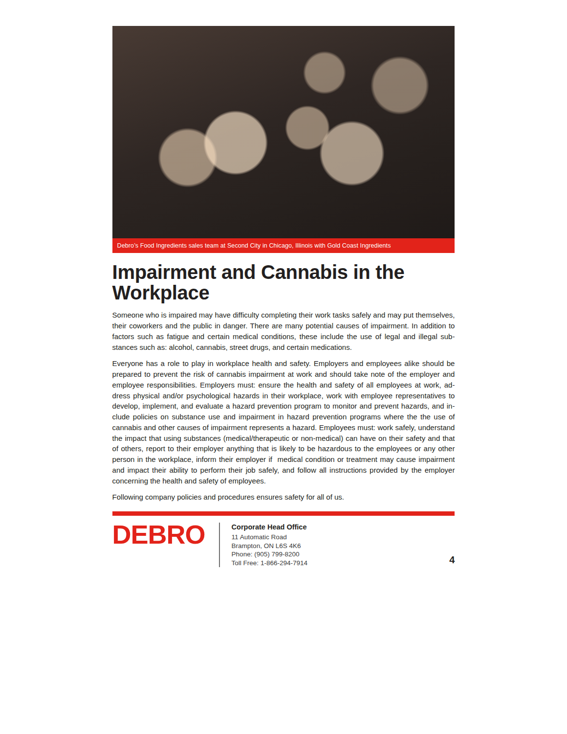Debro’s Food Ingredients sales team at Second City in Chicago, Illinois with Gold Coast Ingredients
Impairment and Cannabis in the Workplace
Someone who is impaired may have difficulty completing their work tasks safely and may put themselves, their coworkers and the public in danger. There are many potential causes of impairment. In addition to factors such as fatigue and certain medical conditions, these include the use of legal and illegal substances such as: alcohol, cannabis, street drugs, and certain medications.
Everyone has a role to play in workplace health and safety. Employers and employees alike should be prepared to prevent the risk of cannabis impairment at work and should take note of the employer and employee responsibilities. Employers must: ensure the health and safety of all employees at work, address physical and/or psychological hazards in their workplace, work with employee representatives to develop, implement, and evaluate a hazard prevention program to monitor and prevent hazards, and include policies on substance use and impairment in hazard prevention programs where the the use of cannabis and other causes of impairment represents a hazard. Employees must: work safely, understand the impact that using substances (medical/therapeutic or non-medical) can have on their safety and that of others, report to their employer anything that is likely to be hazardous to the employees or any other person in the workplace, inform their employer if medical condition or treatment may cause impairment and impact their ability to perform their job safely, and follow all instructions provided by the employer concerning the health and safety of employees.
Following company policies and procedures ensures safety for all of us.
DEBRO
Corporate Head Office 11 Automatic Road
Brampton, ON L6S 4K6
Phone: (905) 799-8200
Toll Free: 1-866-294-7914
4